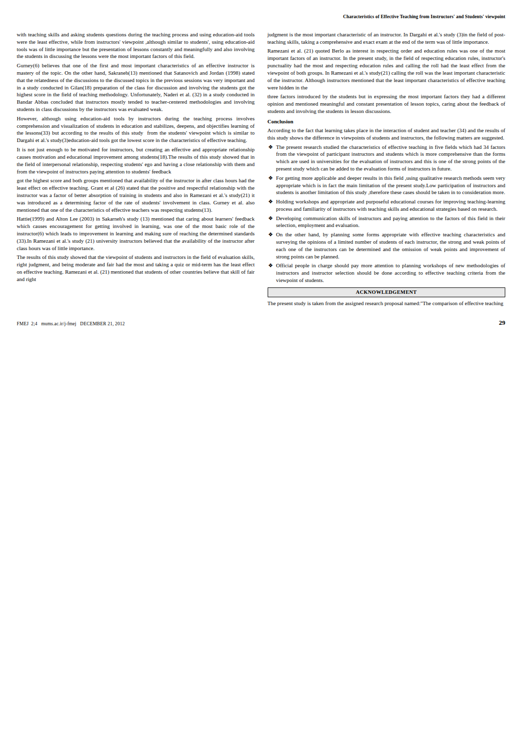Characteristics of Effective Teaching from Instructors' and Students' viewpoint
with teaching skills and asking students questions during the teaching process and using education-aid tools were the least effective, while from instructors' viewpoint ,although similar to students', using education-aid tools was of little importance but the presentation of lessons constantly and meaningfully and also involving the students in discussing the lessons were the most important factors of this field.
Gurney(6) believes that one of the first and most important characteristics of an effective instructor is mastery of the topic. On the other hand, Sakraneh(13) mentioned that Satanovich and Jordan (1998) stated that the relatedness of the discussions to the discussed topics in the previous sessions was very important and in a study conducted in Gilan(18) preparation of the class for discussion and involving the students got the highest score in the field of teaching methodology. Unfortunately, Naderi et al. (32) in a study conducted in Bandar Abbas concluded that instructors mostly tended to teacher-centered methodologies and involving students in class discussions by the instructors was evaluated weak.
However, although using education-aid tools by instructors during the teaching process involves comprehension and visualization of students in education and stabilizes, deepens, and objectifies learning of the lessons(33) but according to the results of this study from the students' viewpoint which is similar to Dargahi et al.'s study(3)education-aid tools got the lowest score in the characteristics of effective teaching.
It is not just enough to be motivated for instructors, but creating an effective and appropriate relationship causes motivation and educational improvement among students(18).The results of this study showed that in the field of interpersonal relationship, respecting students' ego and having a close relationship with them and from the viewpoint of instructors paying attention to students' feedback
got the highest score and both groups mentioned that availability of the instructor in after class hours had the least effect on effective teaching. Grant et al (26) stated that the positive and respectful relationship with the instructor was a factor of better absorption of training in students and also in Ramezani et al.'s study(21) it was introduced as a determining factor of the rate of students' involvement in class. Gurney et al. also mentioned that one of the characteristics of effective teachers was respecting students(13).
Hattie(1999) and Alton Lee (2003) in Sakarneh's study (13) mentioned that caring about learners' feedback which causes encouragement for getting involved in learning, was one of the most basic role of the instructor(6) which leads to improvement in learning and making sure of reaching the determined standards (33).In Ramezani et al.'s study (21) university instructors believed that the availability of the instructor after class hours was of little importance.
The results of this study showed that the viewpoint of students and instructors in the field of evaluation skills, right judgment, and being moderate and fair had the most and taking a quiz or mid-term has the least effect on effective teaching. Ramezani et al. (21) mentioned that students of other countries believe that skill of fair and right
judgment is the most important characteristic of an instructor. In Dargahi et al.'s study (3)in the field of post-teaching skills, taking a comprehensive and exact exam at the end of the term was of little importance.
Ramezani et al. (21) quoted Berlo as interest in respecting order and education rules was one of the most important factors of an instructor. In the present study, in the field of respecting education rules, instructor's punctuality had the most and respecting education rules and calling the roll had the least effect from the viewpoint of both groups. In Ramezani et al.'s study(21) calling the roll was the least important characteristic of the instructor. Although instructors mentioned that the least important characteristics of effective teaching were hidden in the
three factors introduced by the students but in expressing the most important factors they had a different opinion and mentioned meaningful and constant presentation of lesson topics, caring about the feedback of students and involving the students in lesson discussions.
Conclusion
According to the fact that learning takes place in the interaction of student and teacher (34) and the results of this study shows the difference in viewpoints of students and instructors, the following matters are suggested.
The present research studied the characteristics of effective teaching in five fields which had 34 factors from the viewpoint of participant instructors and students which is more comprehensive than the forms which are used in universities for the evaluation of instructors and this is one of the strong points of the present study which can be added to the evaluation forms of instructors in future.
For getting more applicable and deeper results in this field ,using qualitative research methods seem very appropriate which is in fact the main limitation of the present study.Low participation of instructors and students is another limitation of this study ,therefore these cases should be taken in to consideration more.
Holding workshops and appropriate and purposeful educational courses for improving teaching-learning process and familiarity of instructors with teaching skills and educational strategies based on research.
Developing communication skills of instructors and paying attention to the factors of this field in their selection, employment and evaluation.
On the other hand, by planning some forms appropriate with effective teaching characteristics and surveying the opinions of a limited number of students of each instructor, the strong and weak points of each one of the instructors can be determined and the omission of weak points and improvement of strong points can be planned.
Official people in charge should pay more attention to planning workshops of new methodologies of instructors and instructor selection should be done according to effective teaching criteria from the viewpoint of students.
ACKNOWLEDGEMENT
The present study is taken from the assigned research proposal named:"The comparison of effective teaching
FMEJ 2;4 mums.ac.ir/j-fmej DECEMBER 21, 2012
29